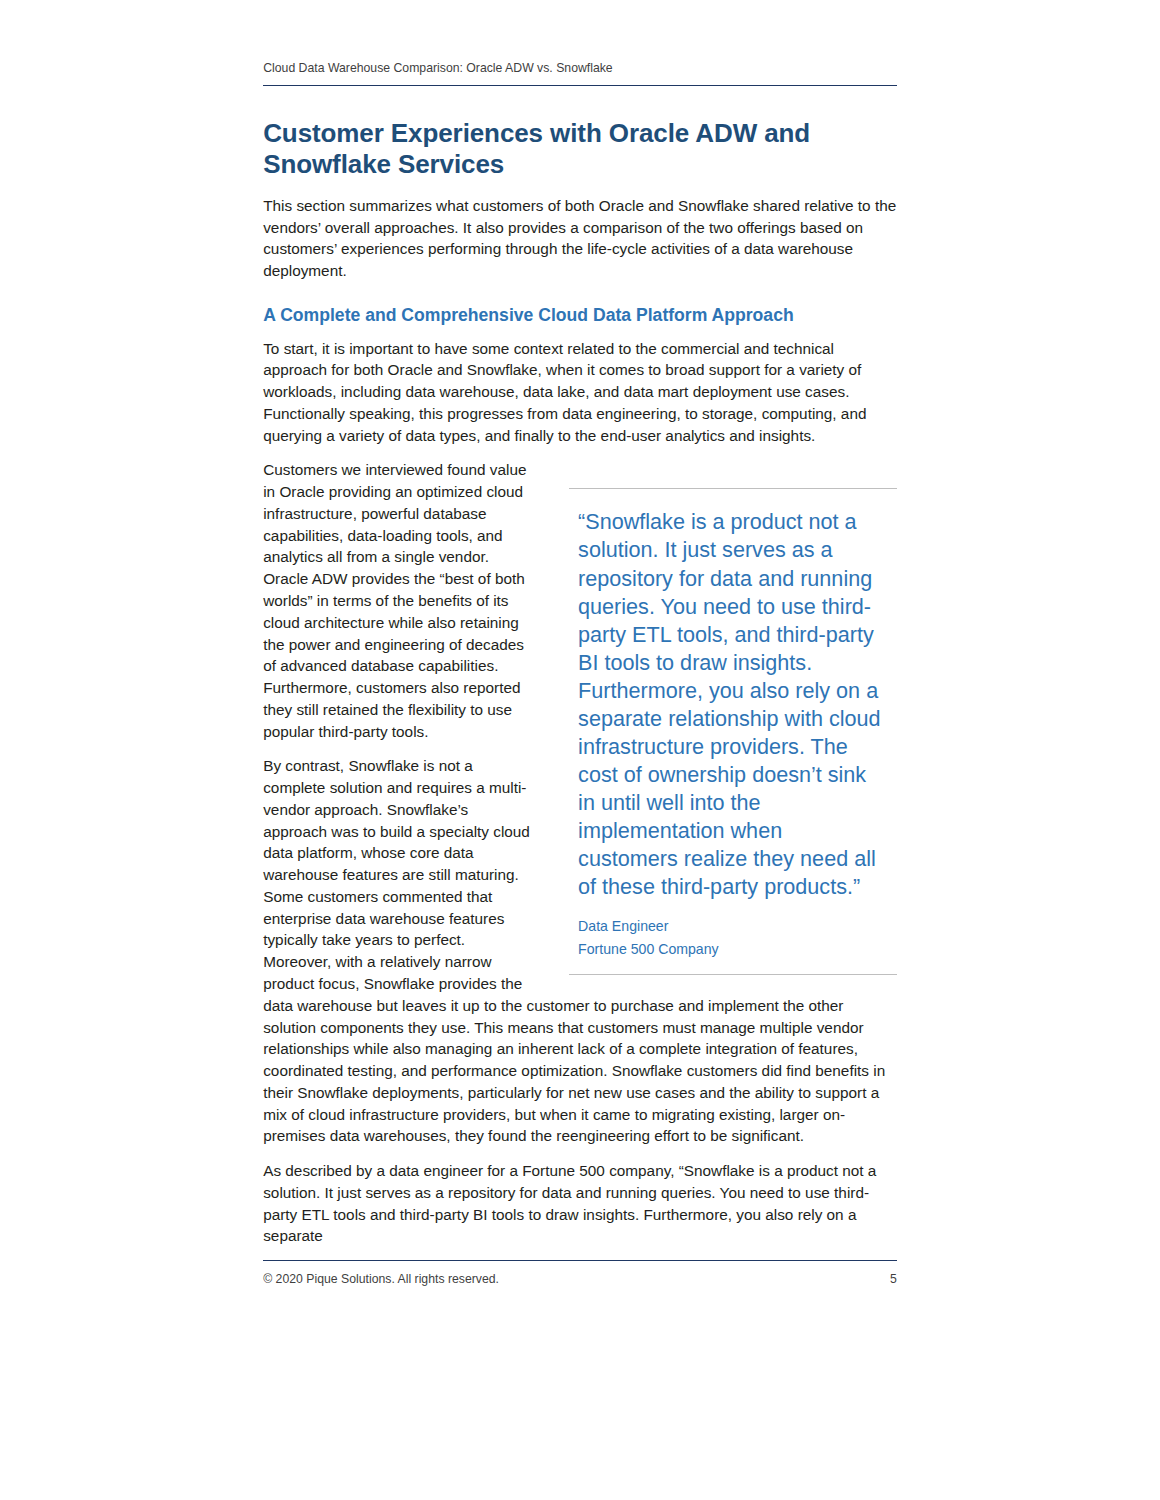Cloud Data Warehouse Comparison: Oracle ADW vs. Snowflake
Customer Experiences with Oracle ADW and Snowflake Services
This section summarizes what customers of both Oracle and Snowflake shared relative to the vendors’ overall approaches. It also provides a comparison of the two offerings based on customers’ experiences performing through the life-cycle activities of a data warehouse deployment.
A Complete and Comprehensive Cloud Data Platform Approach
To start, it is important to have some context related to the commercial and technical approach for both Oracle and Snowflake, when it comes to broad support for a variety of workloads, including data warehouse, data lake, and data mart deployment use cases. Functionally speaking, this progresses from data engineering, to storage, computing, and querying a variety of data types, and finally to the end-user analytics and insights.
“Snowflake is a product not a solution. It just serves as a repository for data and running queries. You need to use third-party ETL tools, and third-party BI tools to draw insights. Furthermore, you also rely on a separate relationship with cloud infrastructure providers. The cost of ownership doesn’t sink in until well into the implementation when customers realize they need all of these third-party products.”
Data Engineer Fortune 500 Company
Customers we interviewed found value in Oracle providing an optimized cloud infrastructure, powerful database capabilities, data-loading tools, and analytics all from a single vendor. Oracle ADW provides the “best of both worlds” in terms of the benefits of its cloud architecture while also retaining the power and engineering of decades of advanced database capabilities. Furthermore, customers also reported they still retained the flexibility to use popular third-party tools.
By contrast, Snowflake is not a complete solution and requires a multi-vendor approach. Snowflake’s approach was to build a specialty cloud data platform, whose core data warehouse features are still maturing. Some customers commented that enterprise data warehouse features typically take years to perfect. Moreover, with a relatively narrow product focus, Snowflake provides the data warehouse but leaves it up to the customer to purchase and implement the other solution components they use. This means that customers must manage multiple vendor relationships while also managing an inherent lack of a complete integration of features, coordinated testing, and performance optimization. Snowflake customers did find benefits in their Snowflake deployments, particularly for net new use cases and the ability to support a mix of cloud infrastructure providers, but when it came to migrating existing, larger on-premises data warehouses, they found the reengineering effort to be significant.
As described by a data engineer for a Fortune 500 company, “Snowflake is a product not a solution. It just serves as a repository for data and running queries. You need to use third-party ETL tools and third-party BI tools to draw insights. Furthermore, you also rely on a separate
© 2020 Pique Solutions. All rights reserved. 5